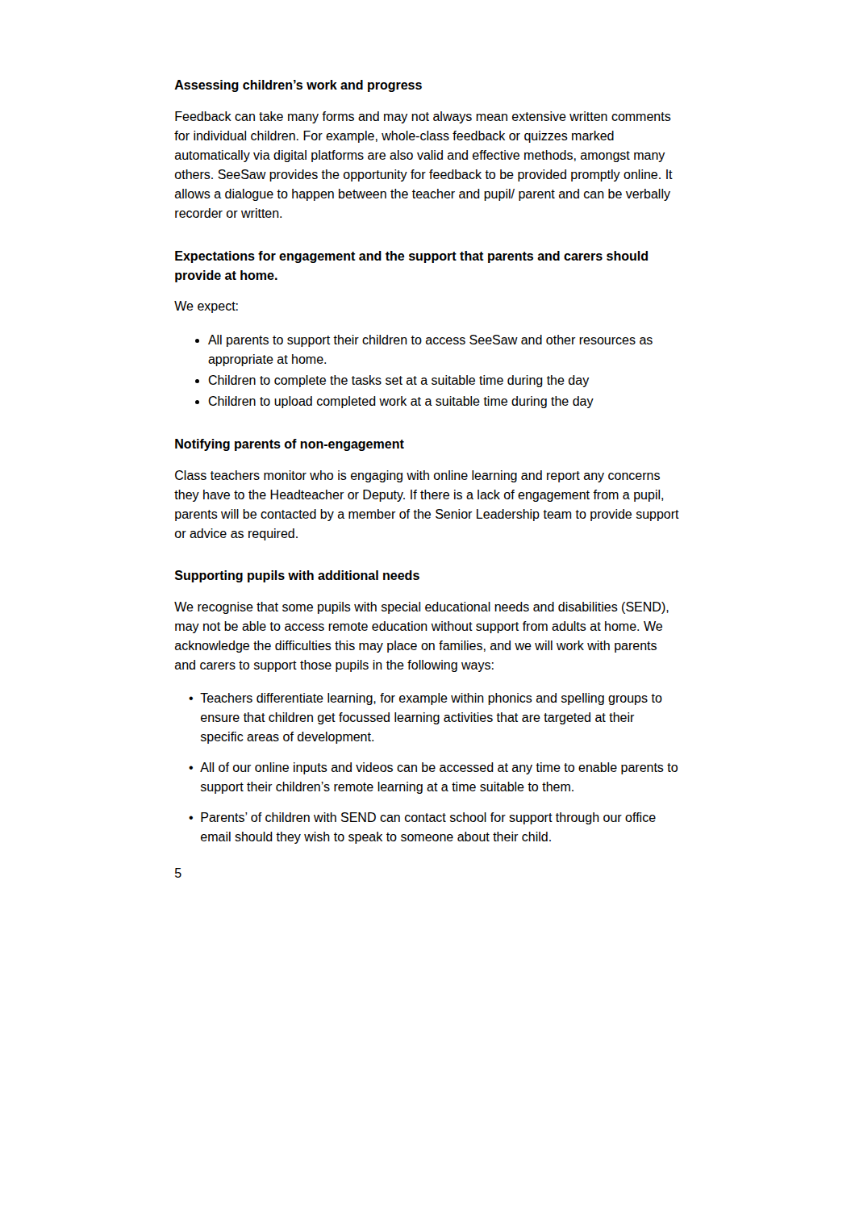Assessing children’s work and progress
Feedback can take many forms and may not always mean extensive written comments for individual children. For example, whole-class feedback or quizzes marked automatically via digital platforms are also valid and effective methods, amongst many others. SeeSaw provides the opportunity for feedback to be provided promptly online. It allows a dialogue to happen between the teacher and pupil/ parent and can be verbally recorder or written.
Expectations for engagement and the support that parents and carers should provide at home.
We expect:
All parents to support their children to access SeeSaw and other resources as appropriate at home.
Children to complete the tasks set at a suitable time during the day
Children to upload completed work at a suitable time during the day
Notifying parents of non-engagement
Class teachers monitor who is engaging with online learning and report any concerns they have to the Headteacher or Deputy. If there is a lack of engagement from a pupil, parents will be contacted by a member of the Senior Leadership team to provide support or advice as required.
Supporting pupils with additional needs
We recognise that some pupils with special educational needs and disabilities (SEND), may not be able to access remote education without support from adults at home. We acknowledge the difficulties this may place on families, and we will work with parents and carers to support those pupils in the following ways:
Teachers differentiate learning, for example within phonics and spelling groups to ensure that children get focussed learning activities that are targeted at their specific areas of development.
All of our online inputs and videos can be accessed at any time to enable parents to support their children’s remote learning at a time suitable to them.
Parents’ of children with SEND can contact school for support through our office email should they wish to speak to someone about their child.
5